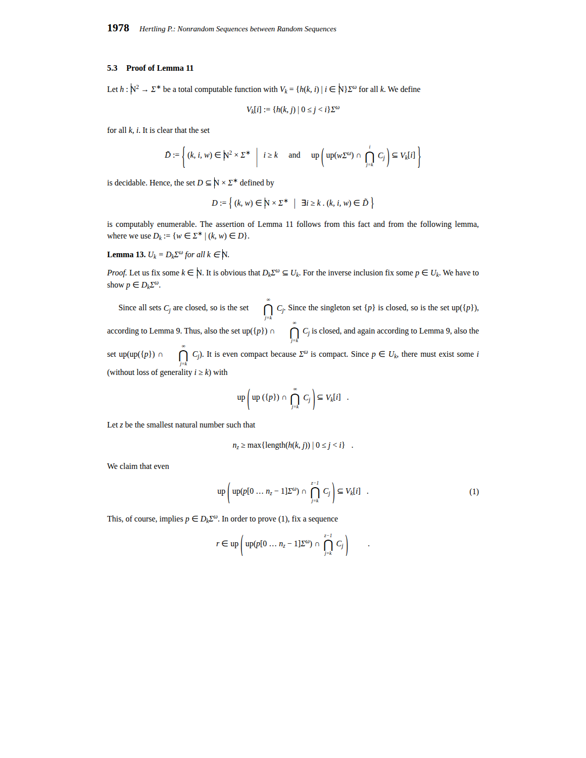1978 Hertling P.: Nonrandom Sequences between Random Sequences
5.3 Proof of Lemma 11
Let h : 2 → Σ∗ be a total computable function with Vk = {h(k, i) | i ∈ }Σω for all k. We define
Vk[i] := {h(k, j) | 0 ≤ j < i}Σω
for all k, i. It is clear that the set
D̃ := { (k, i, w) ∈ 2 × Σ∗ | i ≥ k and up ( up(wΣω) ∩ i ⋂ j=k Cj ) ⊆ Vk[i] }
is decidable. Hence, the set D ⊆ × Σ∗ defined by
D := { (k, w) ∈ × Σ∗ | ∃i ≥ k . (k, i, w) ∈ D̃ }
is computably enumerable. The assertion of Lemma 11 follows from this fact and from the following lemma, where we use Dk := {w ∈ Σ∗ | (k, w) ∈ D}.
Lemma 13. Uk = DkΣω for all k ∈ .
Proof. Let us fix some k ∈ . It is obvious that DkΣω ⊆ Uk. For the inverse inclusion fix some p ∈ Uk. We have to show p ∈ DkΣω.
Since all sets Cj are closed, so is the set ∞ ⋂ j=k Cj. Since the singleton set {p} is closed, so is the set up({p}), according to Lemma 9. Thus, also the set up({p}) ∩ ∞ ⋂ j=k Cj is closed, and again according to Lemma 9, also the set up(up({p}) ∩ ∞ ⋂ j=k Cj). It is even compact because Σω is compact. Since p ∈ Uk, there must exist some i (without loss of generality i ≥ k) with
up ( up ({p}) ∩ ∞ ⋂ j=k Cj ) ⊆ Vk[i] .
Let z be the smallest natural number such that
nz ≥ max{length(h(k, j)) | 0 ≤ j < i} .
We claim that even
up ( up(p[0 … nz − 1]Σω) ∩ z−1 ⋂ j=k Cj ) ⊆ Vk[i] . (1)
This, of course, implies p ∈ DkΣω. In order to prove (1), fix a sequence
r ∈ up ( up(p[0 … nz − 1]Σω) ∩ z−1 ⋂ j=k Cj ) .